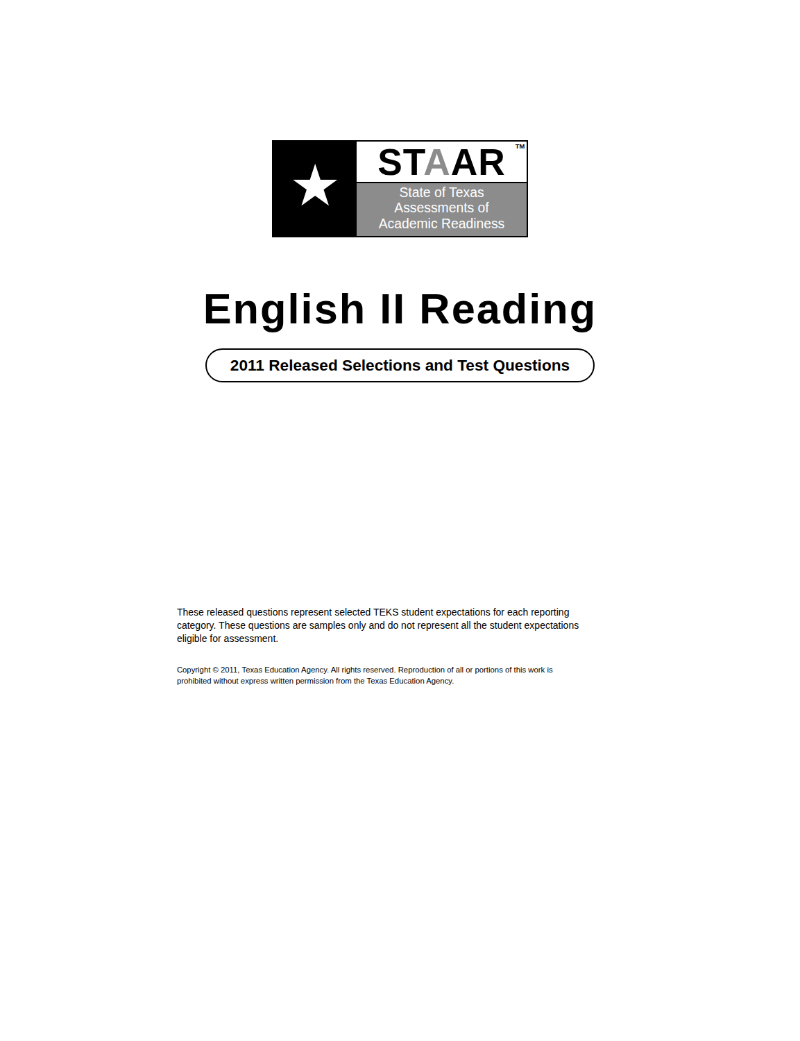★
TM STAAR
State of Texas
Assessments of
Academic Readiness
English II Reading
2011 Released Selections and Test Questions
These released questions represent selected TEKS student expectations for each reporting category. These questions are samples only and do not represent all the student expectations eligible for assessment.
Copyright © 2011, Texas Education Agency. All rights reserved. Reproduction of all or portions of this work is prohibited without express written permission from the Texas Education Agency.